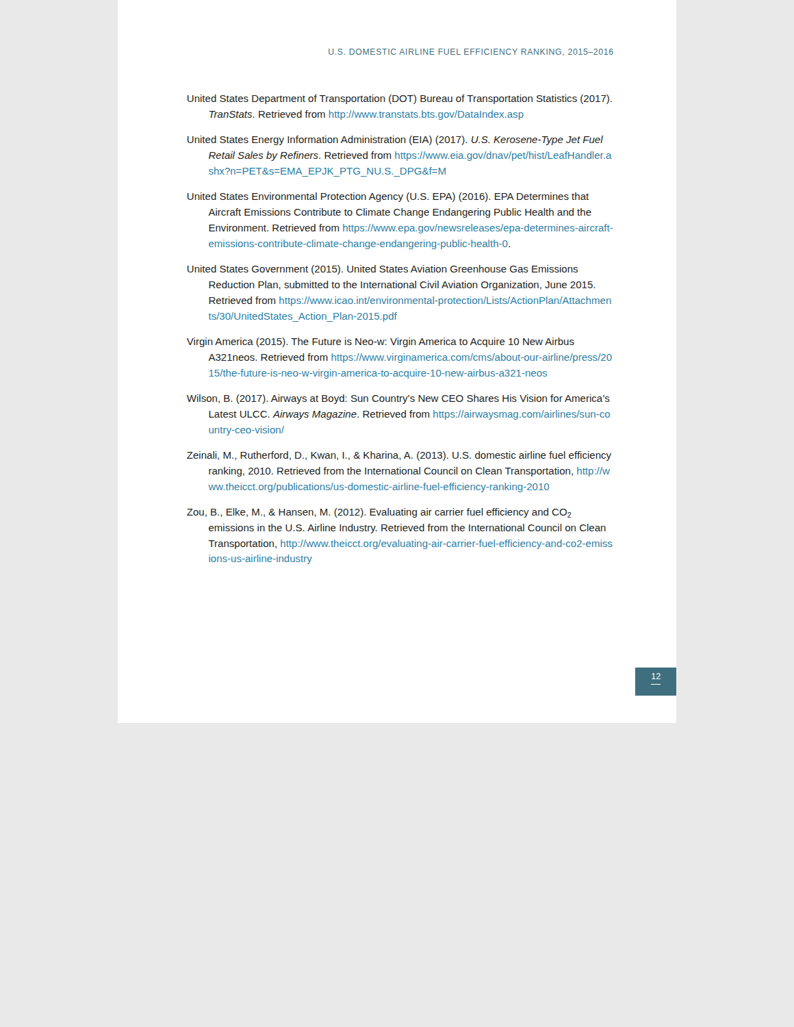U.S. Domestic Airline Fuel Efficiency Ranking, 2015–2016
United States Department of Transportation (DOT) Bureau of Transportation Statistics (2017). TranStats. Retrieved from http://www.transtats.bts.gov/DataIndex.asp
United States Energy Information Administration (EIA) (2017). U.S. Kerosene-Type Jet Fuel Retail Sales by Refiners. Retrieved from https://www.eia.gov/dnav/pet/hist/LeafHandler.ashx?n=PET&s=EMA_EPJK_PTG_NU.S._DPG&f=M
United States Environmental Protection Agency (U.S. EPA) (2016). EPA Determines that Aircraft Emissions Contribute to Climate Change Endangering Public Health and the Environment. Retrieved from https://www.epa.gov/newsreleases/epa-determines-aircraft-emissions-contribute-climate-change-endangering-public-health-0.
United States Government (2015). United States Aviation Greenhouse Gas Emissions Reduction Plan, submitted to the International Civil Aviation Organization, June 2015. Retrieved from https://www.icao.int/environmental-protection/Lists/ActionPlan/Attachments/30/UnitedStates_Action_Plan-2015.pdf
Virgin America (2015). The Future is Neo-w: Virgin America to Acquire 10 New Airbus A321neos. Retrieved from https://www.virginamerica.com/cms/about-our-airline/press/2015/the-future-is-neo-w-virgin-america-to-acquire-10-new-airbus-a321-neos
Wilson, B. (2017). Airways at Boyd: Sun Country’s New CEO Shares His Vision for America’s Latest ULCC. Airways Magazine. Retrieved from https://airwaysmag.com/airlines/sun-country-ceo-vision/
Zeinali, M., Rutherford, D., Kwan, I., & Kharina, A. (2013). U.S. domestic airline fuel efficiency ranking, 2010. Retrieved from the International Council on Clean Transportation, http://www.theicct.org/publications/us-domestic-airline-fuel-efficiency-ranking-2010
Zou, B., Elke, M., & Hansen, M. (2012). Evaluating air carrier fuel efficiency and CO2 emissions in the U.S. Airline Industry. Retrieved from the International Council on Clean Transportation, http://www.theicct.org/evaluating-air-carrier-fuel-efficiency-and-co2-emissions-us-airline-industry
12